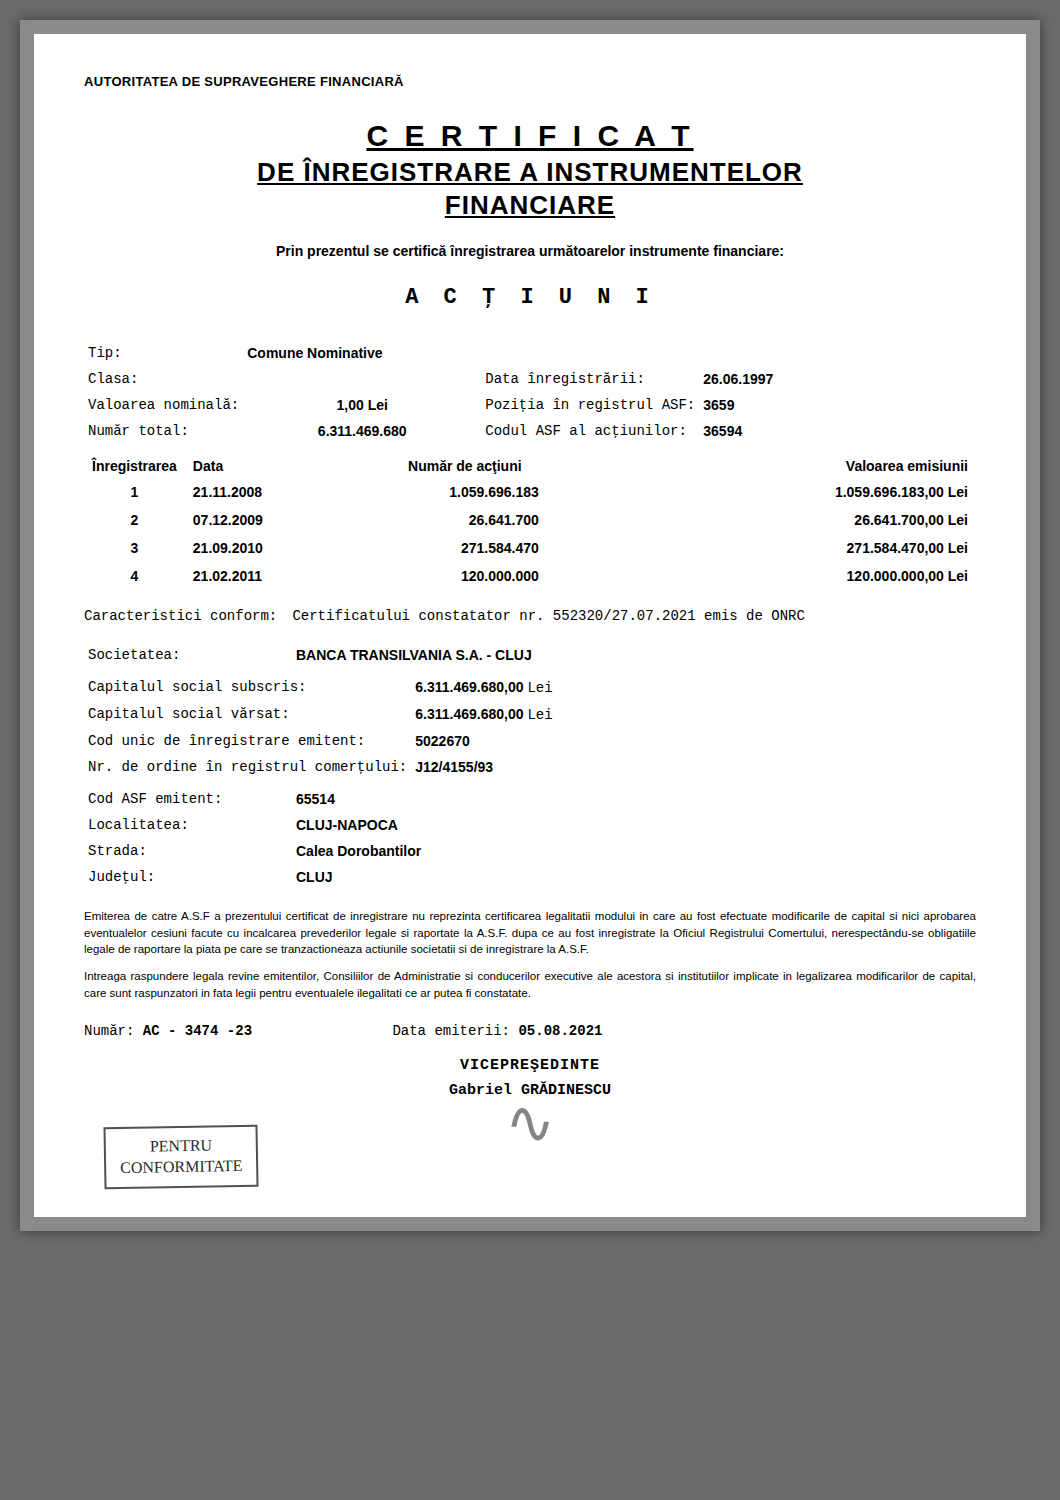AUTORITATEA DE SUPRAVEGHERE FINANCIARĂ
C E R T I F I C A T
DE ÎNREGISTRARE A INSTRUMENTELOR
FINANCIARE
Prin prezentul se certifică înregistrarea următoarelor instrumente financiare:
A C Ţ I U N I
| Tip: | Comune Nominative |
| Clasa: | | Data înregistrării: | 26.06.1997 |
| Valoarea nominală: | 1,00 Lei | Poziţia în registrul ASF: | 3659 |
| Număr total: | 6.311.469.680 | Codul ASF al acţiunilor: | 36594 |
| Înregistrarea | Data | Număr de acţiuni | Valoarea emisiunii |
| --- | --- | --- | --- |
| 1 | 21.11.2008 | 1.059.696.183 | 1.059.696.183,00 Lei |
| 2 | 07.12.2009 | 26.641.700 | 26.641.700,00 Lei |
| 3 | 21.09.2010 | 271.584.470 | 271.584.470,00 Lei |
| 4 | 21.02.2011 | 120.000.000 | 120.000.000,00 Lei |
Caracteristici conform: Certificatului constatator nr. 552320/27.07.2021 emis de ONRC
| Societatea: | BANCA TRANSILVANIA S.A. - CLUJ |
| Capitalul social subscris: | 6.311.469.680,00 Lei |
| Capitalul social vărsat: | 6.311.469.680,00 Lei |
| Cod unic de înregistrare emitent: | 5022670 |
| Nr. de ordine în registrul comerţului: | J12/4155/93 |
| Cod ASF emitent: | 65514 |
| Localitatea: | CLUJ-NAPOCA |
| Strada: | Calea Dorobantilor |
| Judeţul: | CLUJ |
Emiterea de catre A.S.F a prezentului certificat de inregistrare nu reprezinta certificarea legalitatii modului in care au fost efectuate modificarile de capital si nici aprobarea eventualelor cesiuni facute cu incalcarea prevederilor legale si raportate la A.S.F. dupa ce au fost inregistrate la Oficiul Registrului Comertului, nerespectându-se obligatiile legale de raportare la piata pe care se tranzactioneaza actiunile societatii si de inregistrare la A.S.F.
Intreaga raspundere legala revine emitentilor, Consiliilor de Administratie si conducerilor executive ale acestora si institutiilor implicate in legalizarea modificarilor de capital, care sunt raspunzatori in fata legii pentru eventualele ilegalitati ce ar putea fi constatate.
Număr: AC - 3474 -23 Data emiterii: 05.08.2021
VICEPREŞEDINTE
Gabriel GRĂDINESCU
∿
PENTRU
CONFORMITATE